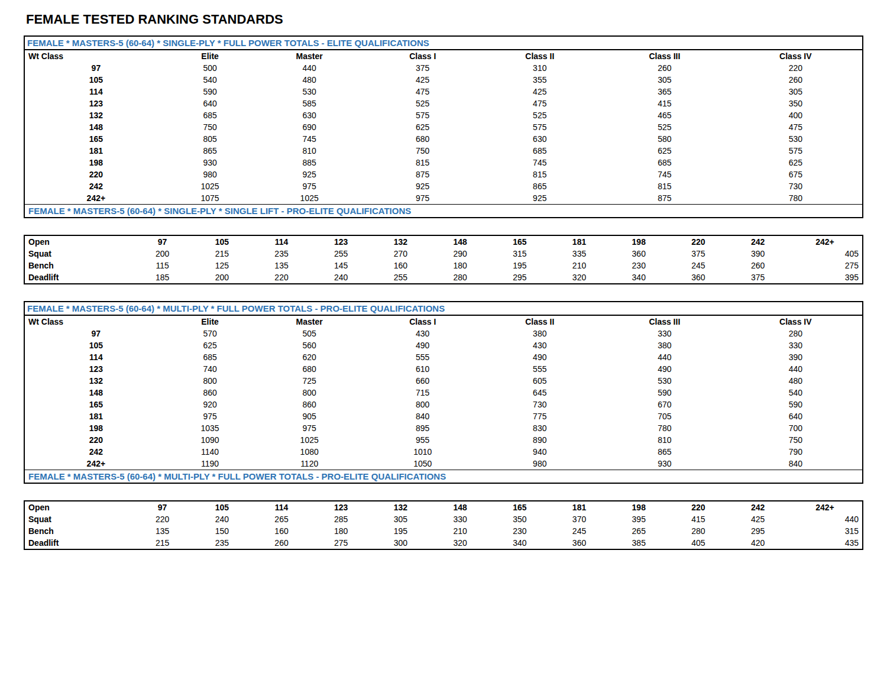FEMALE TESTED RANKING STANDARDS
FEMALE * MASTERS-5 (60-64) * SINGLE-PLY * FULL POWER TOTALS - ELITE QUALIFICATIONS
| Wt Class | Elite | Master | Class I | Class II | Class III | Class IV |
| --- | --- | --- | --- | --- | --- | --- |
| 97 | 500 | 440 | 375 | 310 | 260 | 220 |
| 105 | 540 | 480 | 425 | 355 | 305 | 260 |
| 114 | 590 | 530 | 475 | 425 | 365 | 305 |
| 123 | 640 | 585 | 525 | 475 | 415 | 350 |
| 132 | 685 | 630 | 575 | 525 | 465 | 400 |
| 148 | 750 | 690 | 625 | 575 | 525 | 475 |
| 165 | 805 | 745 | 680 | 630 | 580 | 530 |
| 181 | 865 | 810 | 750 | 685 | 625 | 575 |
| 198 | 930 | 885 | 815 | 745 | 685 | 625 |
| 220 | 980 | 925 | 875 | 815 | 745 | 675 |
| 242 | 1025 | 975 | 925 | 865 | 815 | 730 |
| 242+ | 1075 | 1025 | 975 | 925 | 875 | 780 |
| FEMALE * MASTERS-5 (60-64) * SINGLE-PLY * SINGLE LIFT - PRO-ELITE QUALIFICATIONS |
| Open | 97 | 105 | 114 | 123 | 132 | 148 | 165 | 181 | 198 | 220 | 242 | 242+ |
| --- | --- | --- | --- | --- | --- | --- | --- | --- | --- | --- | --- | --- |
| Squat | 200 | 215 | 235 | 255 | 270 | 290 | 315 | 335 | 360 | 375 | 390 | 405 |
| Bench | 115 | 125 | 135 | 145 | 160 | 180 | 195 | 210 | 230 | 245 | 260 | 275 |
| Deadlift | 185 | 200 | 220 | 240 | 255 | 280 | 295 | 320 | 340 | 360 | 375 | 395 |
FEMALE * MASTERS-5 (60-64) * MULTI-PLY * FULL POWER TOTALS - PRO-ELITE QUALIFICATIONS
| Wt Class | Elite | Master | Class I | Class II | Class III | Class IV |
| --- | --- | --- | --- | --- | --- | --- |
| 97 | 570 | 505 | 430 | 380 | 330 | 280 |
| 105 | 625 | 560 | 490 | 430 | 380 | 330 |
| 114 | 685 | 620 | 555 | 490 | 440 | 390 |
| 123 | 740 | 680 | 610 | 555 | 490 | 440 |
| 132 | 800 | 725 | 660 | 605 | 530 | 480 |
| 148 | 860 | 800 | 715 | 645 | 590 | 540 |
| 165 | 920 | 860 | 800 | 730 | 670 | 590 |
| 181 | 975 | 905 | 840 | 775 | 705 | 640 |
| 198 | 1035 | 975 | 895 | 830 | 780 | 700 |
| 220 | 1090 | 1025 | 955 | 890 | 810 | 750 |
| 242 | 1140 | 1080 | 1010 | 940 | 865 | 790 |
| 242+ | 1190 | 1120 | 1050 | 980 | 930 | 840 |
| FEMALE * MASTERS-5 (60-64) * MULTI-PLY * FULL POWER TOTALS - PRO-ELITE QUALIFICATIONS |
| Open | 97 | 105 | 114 | 123 | 132 | 148 | 165 | 181 | 198 | 220 | 242 | 242+ |
| --- | --- | --- | --- | --- | --- | --- | --- | --- | --- | --- | --- | --- |
| Squat | 220 | 240 | 265 | 285 | 305 | 330 | 350 | 370 | 395 | 415 | 425 | 440 |
| Bench | 135 | 150 | 160 | 180 | 195 | 210 | 230 | 245 | 265 | 280 | 295 | 315 |
| Deadlift | 215 | 235 | 260 | 275 | 300 | 320 | 340 | 360 | 385 | 405 | 420 | 435 |